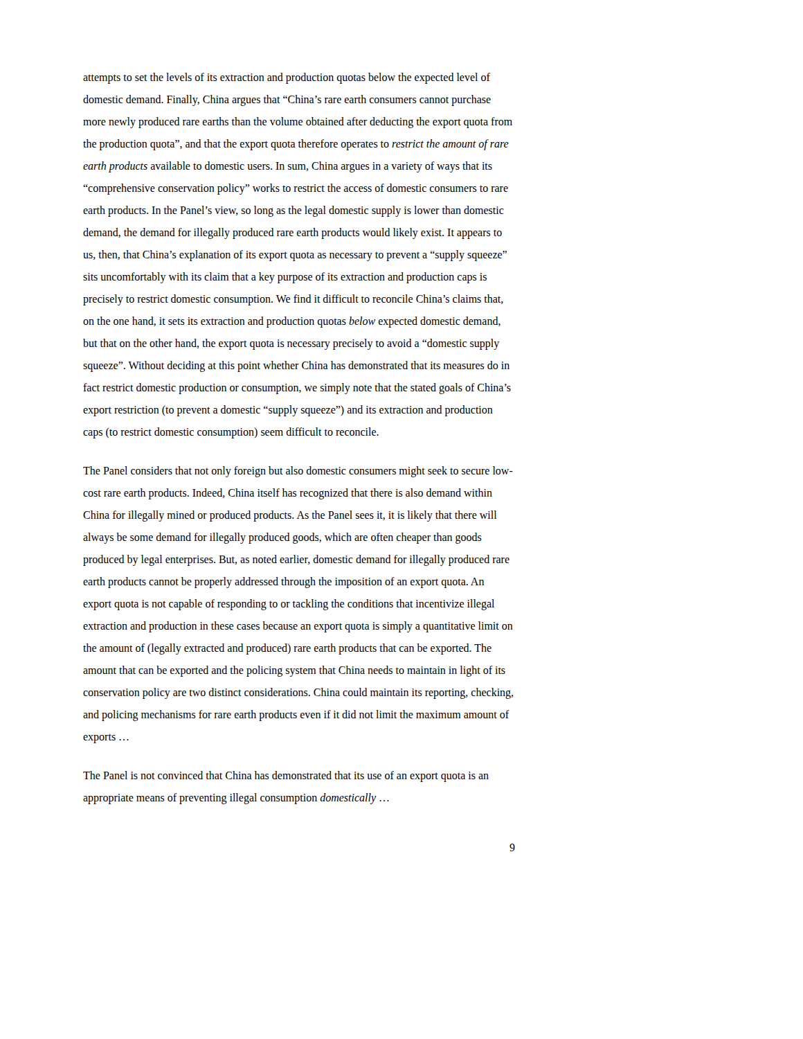attempts to set the levels of its extraction and production quotas below the expected level of domestic demand. Finally, China argues that “China’s rare earth consumers cannot purchase more newly produced rare earths than the volume obtained after deducting the export quota from the production quota”, and that the export quota therefore operates to restrict the amount of rare earth products available to domestic users. In sum, China argues in a variety of ways that its “comprehensive conservation policy” works to restrict the access of domestic consumers to rare earth products. In the Panel’s view, so long as the legal domestic supply is lower than domestic demand, the demand for illegally produced rare earth products would likely exist. It appears to us, then, that China’s explanation of its export quota as necessary to prevent a “supply squeeze” sits uncomfortably with its claim that a key purpose of its extraction and production caps is precisely to restrict domestic consumption. We find it difficult to reconcile China’s claims that, on the one hand, it sets its extraction and production quotas below expected domestic demand, but that on the other hand, the export quota is necessary precisely to avoid a “domestic supply squeeze”. Without deciding at this point whether China has demonstrated that its measures do in fact restrict domestic production or consumption, we simply note that the stated goals of China’s export restriction (to prevent a domestic “supply squeeze”) and its extraction and production caps (to restrict domestic consumption) seem difficult to reconcile.
The Panel considers that not only foreign but also domestic consumers might seek to secure low-cost rare earth products. Indeed, China itself has recognized that there is also demand within China for illegally mined or produced products. As the Panel sees it, it is likely that there will always be some demand for illegally produced goods, which are often cheaper than goods produced by legal enterprises. But, as noted earlier, domestic demand for illegally produced rare earth products cannot be properly addressed through the imposition of an export quota. An export quota is not capable of responding to or tackling the conditions that incentivize illegal extraction and production in these cases because an export quota is simply a quantitative limit on the amount of (legally extracted and produced) rare earth products that can be exported. The amount that can be exported and the policing system that China needs to maintain in light of its conservation policy are two distinct considerations. China could maintain its reporting, checking, and policing mechanisms for rare earth products even if it did not limit the maximum amount of exports …
The Panel is not convinced that China has demonstrated that its use of an export quota is an appropriate means of preventing illegal consumption domestically …
9